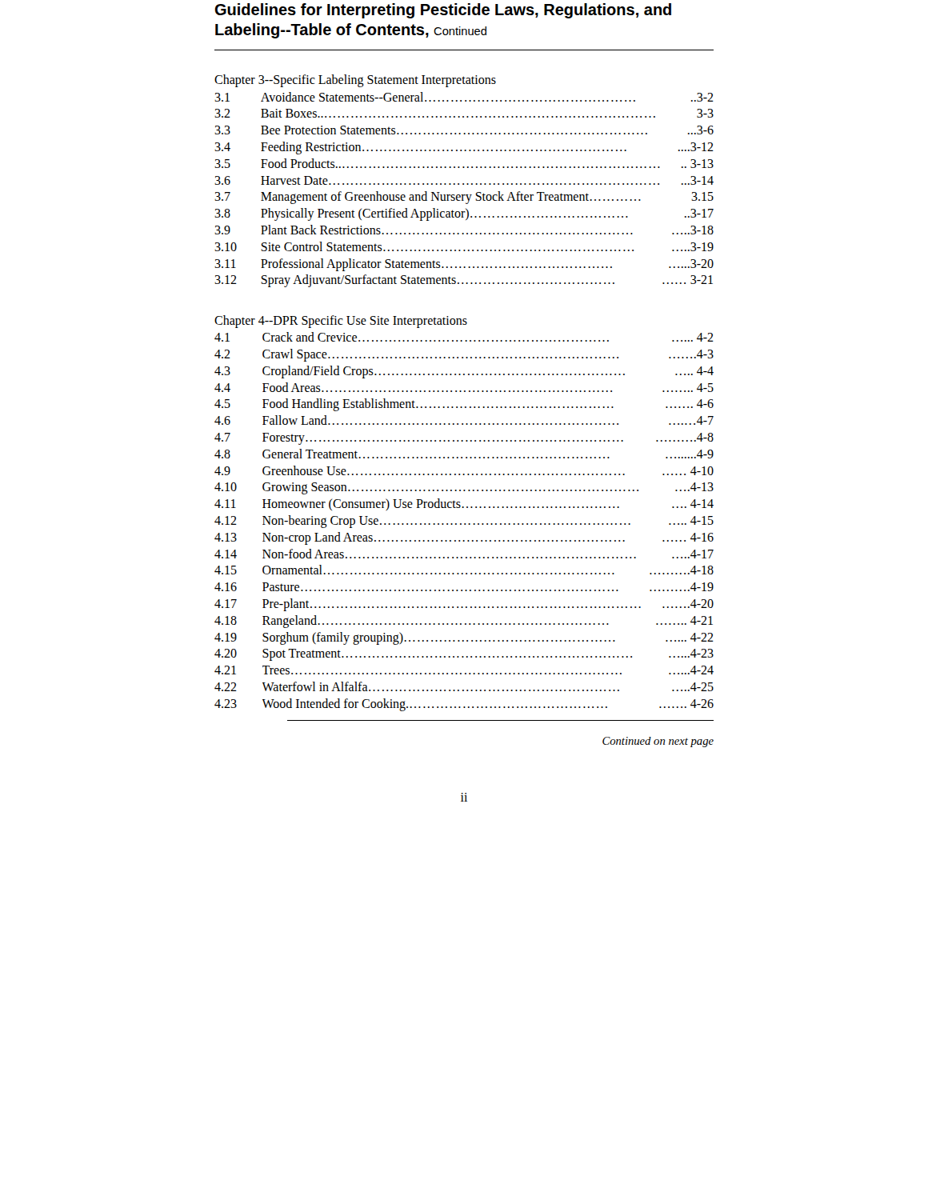Guidelines for Interpreting Pesticide Laws, Regulations, and Labeling--Table of Contents, Continued
Chapter 3--Specific Labeling Statement Interpretations
| 3.1 | Avoidance Statements--General ………………………………………… | ..3-2 |
| 3.2 | Bait Boxes.. ………………………………………………………………… | 3-3 |
| 3.3 | Bee Protection Statements ………………………………………………… | ...3-6 |
| 3.4 | Feeding Restriction …………………………………………………… | ....3-12 |
| 3.5 | Food Products.. ……………………………………………………………… | .. 3-13 |
| 3.6 | Harvest Date ………………………………………………………………… | ...3-14 |
| 3.7 | Management of Greenhouse and Nursery Stock After Treatment ………… | 3.15 |
| 3.8 | Physically Present (Certified Applicator) ……………………………… | ..3-17 |
| 3.9 | Plant Back Restrictions ………………………………………………… | …..3-18 |
| 3.10 | Site Control Statements ………………………………………………… | …..3-19 |
| 3.11 | Professional Applicator Statements ………………………………… | …...3-20 |
| 3.12 | Spray Adjuvant/Surfactant Statements ……………………………… | …… 3-21 |
Chapter 4--DPR Specific Use Site Interpretations
| 4.1 | Crack and Crevice ………………………………………………… | …... 4-2 |
| 4.2 | Crawl Space ………………………………………………………… | …….4-3 |
| 4.3 | Cropland/Field Crops ………………………………………………… | ….. 4-4 |
| 4.4 | Food Areas ………………………………………………………… | …….. 4-5 |
| 4.5 | Food Handling Establishment ……………………………………… | ……. 4-6 |
| 4.6 | Fallow Land ………………………………………………………… | ….…4-7 |
| 4.7 | Forestry ……………………………………………………………… | ……….4-8 |
| 4.8 | General Treatment ………………………………………………… | …......4-9 |
| 4.9 | Greenhouse Use ……………………………………………………… | …… 4-10 |
| 4.10 | Growing Season ………………………………………………………… | ….4-13 |
| 4.11 | Homeowner (Consumer) Use Products ……………………………… | …. 4-14 |
| 4.12 | Non-bearing Crop Use ………………………………………………… | ….. 4-15 |
| 4.13 | Non-crop Land Areas ………………………………………………… | …… 4-16 |
| 4.14 | Non-food Areas ………………………………………………………… | …..4-17 |
| 4.15 | Ornamental ………………………………………………………… | ……….4-18 |
| 4.16 | Pasture ……………………………………………………………… | ……….4-19 |
| 4.17 | Pre-plant ………………………………………………………………… | …….4-20 |
| 4.18 | Rangeland ………………………………………………………… | …….. 4-21 |
| 4.19 | Sorghum (family grouping) ………………………………………… | …... 4-22 |
| 4.20 | Spot Treatment ………………………………………………………… | …...4-23 |
| 4.21 | Trees ………………………………………………………………… | …...4-24 |
| 4.22 | Waterfowl in Alfalfa ………………………………………………… | …..4-25 |
| 4.23 | Wood Intended for Cooking. ……………………………………… | ……. 4-26 |
Continued on next page
ii